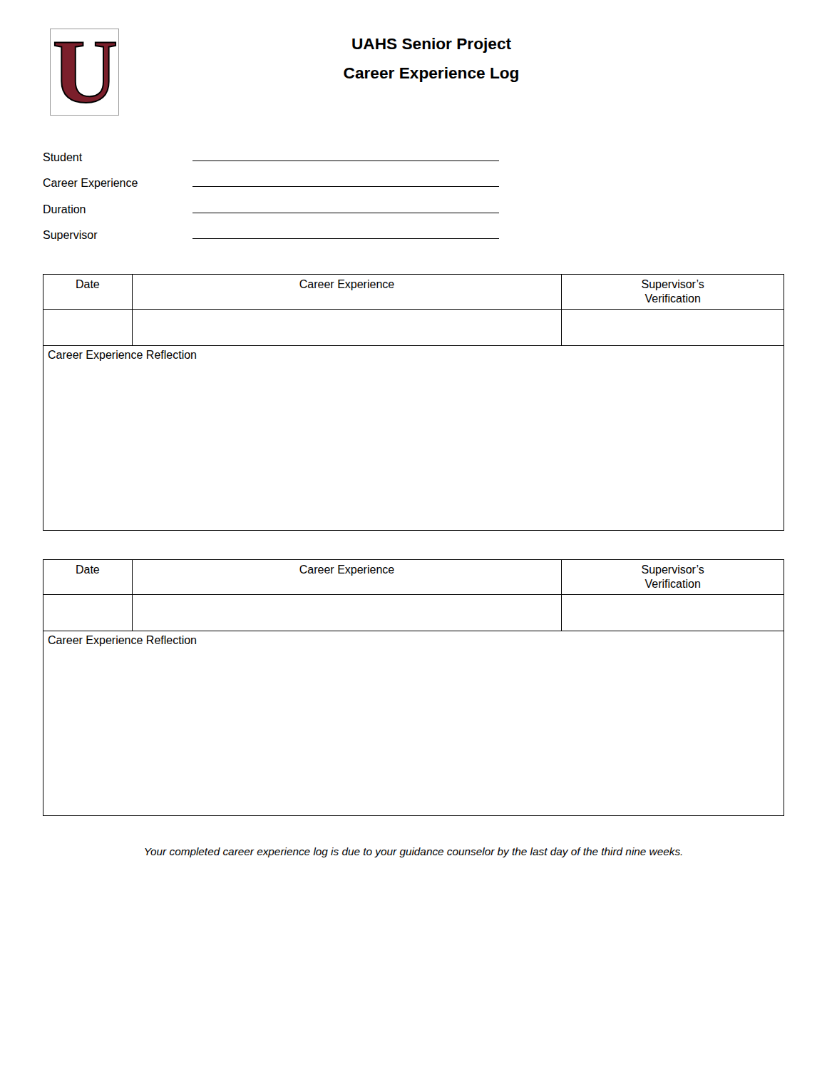U
UAHS Senior Project
Career Experience Log
Student
Career Experience
Duration
Supervisor
| Date | Career Experience | Supervisor’s Verification |
| --- | --- | --- |
| Career Experience Reflection |
| Date | Career Experience | Supervisor’s Verification |
| --- | --- | --- |
| Career Experience Reflection |
Your completed career experience log is due to your guidance counselor by the last day of the third nine weeks.